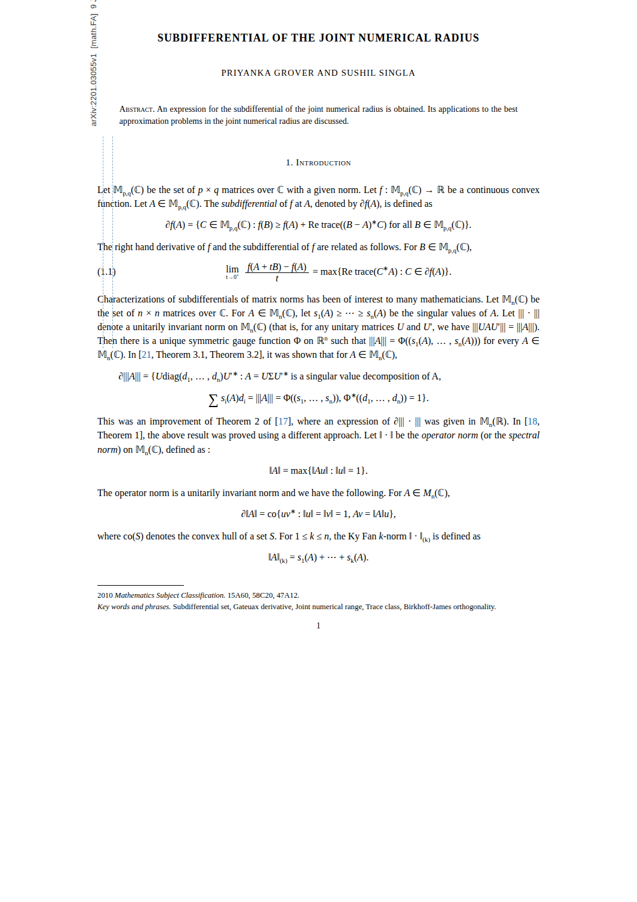arXiv:2201.03055v1 [math.FA] 9 Jan 2022
Subdifferential of the Joint Numerical Radius
Priyanka Grover and Sushil Singla
Abstract. An expression for the subdifferential of the joint numerical radius is obtained. Its applications to the best approximation problems in the joint numerical radius are discussed.
1. Introduction
Let 𝕄p,q(ℂ) be the set of p × q matrices over ℂ with a given norm. Let f : 𝕄p,q(ℂ) → ℝ be a continuous convex function. Let A ∈ 𝕄p,q(ℂ). The subdifferential of f at A, denoted by ∂f(A), is defined as
∂f(A) = {C ∈ 𝕄p,q(ℂ) : f(B) ≥ f(A) + Re trace((B − A)∗C) for all B ∈ 𝕄p,q(ℂ)}.
The right hand derivative of f and the subdifferential of f are related as follows. For B ∈ 𝕄p,q(ℂ),
(1.1)
lim t→0+ f(A + tB) − f(A) t = max{Re trace(C∗A) : C ∈ ∂f(A)}.
Characterizations of subdifferentials of matrix norms has been of interest to many mathematicians. Let 𝕄n(ℂ) be the set of n × n matrices over ℂ. For A ∈ 𝕄n(ℂ), let s1(A) ≥ ⋯ ≥ sn(A) be the singular values of A. Let ||| · ||| denote a unitarily invariant norm on 𝕄n(ℂ) (that is, for any unitary matrices U and U′, we have |||UAU′||| = |||A|||). Then there is a unique symmetric gauge function Φ on ℝn such that |||A||| = Φ((s1(A), … , sn(A))) for every A ∈ 𝕄n(ℂ). In [21, Theorem 3.1, Theorem 3.2], it was shown that for A ∈ 𝕄n(ℂ),
∂|||A||| = {Udiag(d1, … , dn)U′∗ : A = UΣU′∗ is a singular value decomposition of A,
∑ si(A)di = |||A||| = Φ((s1, … , sn)), Φ∗((d1, … , dn)) = 1}.
This was an improvement of Theorem 2 of [17], where an expression of ∂||| · ||| was given in 𝕄n(ℝ). In [18, Theorem 1], the above result was proved using a different approach. Let ‖ · ‖ be the operator norm (or the spectral norm) on 𝕄n(ℂ), defined as :
‖A‖ = max{‖Au‖ : ‖u‖ = 1}.
The operator norm is a unitarily invariant norm and we have the following. For A ∈ Mn(ℂ),
∂‖A‖ = co{uv∗ : ‖u‖ = ‖v‖ = 1, Av = ‖A‖u},
where co(S) denotes the convex hull of a set S. For 1 ≤ k ≤ n, the Ky Fan k-norm ‖ · ‖(k) is defined as
‖A‖(k) = s1(A) + ⋯ + sk(A).
2010 Mathematics Subject Classification. 15A60, 58C20, 47A12.
Key words and phrases. Subdifferential set, Gateuax derivative, Joint numerical range, Trace class, Birkhoff-James orthogonality.
1